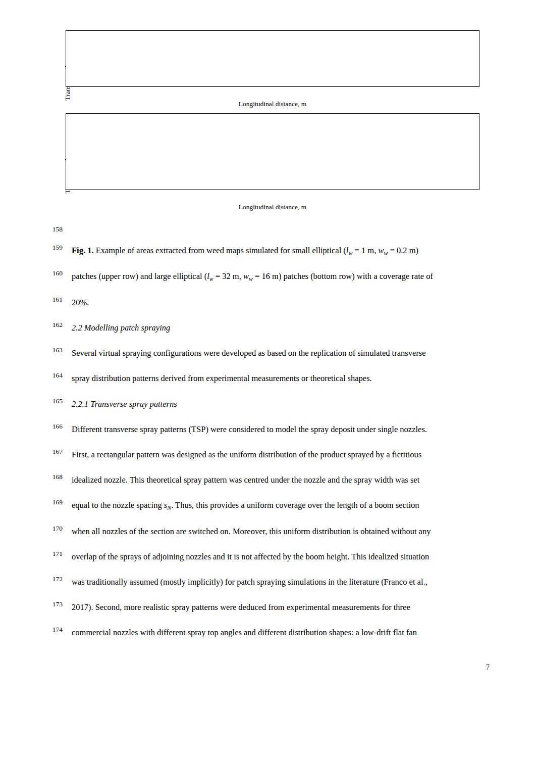Transverse distance, m
-10 0 10
Longitudinal distance, m
Transverse distance, m
-10 0 10
Longitudinal distance, m
158
159
Fig. 1. Example of areas extracted from weed maps simulated for small elliptical (lw = 1 m, ww = 0.2 m)
160
patches (upper row) and large elliptical (lw = 32 m, ww = 16 m) patches (bottom row) with a coverage rate of
161
20%.
162
2.2 Modelling patch spraying
163
Several virtual spraying configurations were developed as based on the replication of simulated transverse
164
spray distribution patterns derived from experimental measurements or theoretical shapes.
165
2.2.1 Transverse spray patterns
166
Different transverse spray patterns (TSP) were considered to model the spray deposit under single nozzles.
167
First, a rectangular pattern was designed as the uniform distribution of the product sprayed by a fictitious
168
idealized nozzle. This theoretical spray pattern was centred under the nozzle and the spray width was set
169
equal to the nozzle spacing sN. Thus, this provides a uniform coverage over the length of a boom section
170
when all nozzles of the section are switched on. Moreover, this uniform distribution is obtained without any
171
overlap of the sprays of adjoining nozzles and it is not affected by the boom height. This idealized situation
172
was traditionally assumed (mostly implicitly) for patch spraying simulations in the literature (Franco et al.,
173
2017). Second, more realistic spray patterns were deduced from experimental measurements for three
174
commercial nozzles with different spray top angles and different distribution shapes: a low-drift flat fan
7